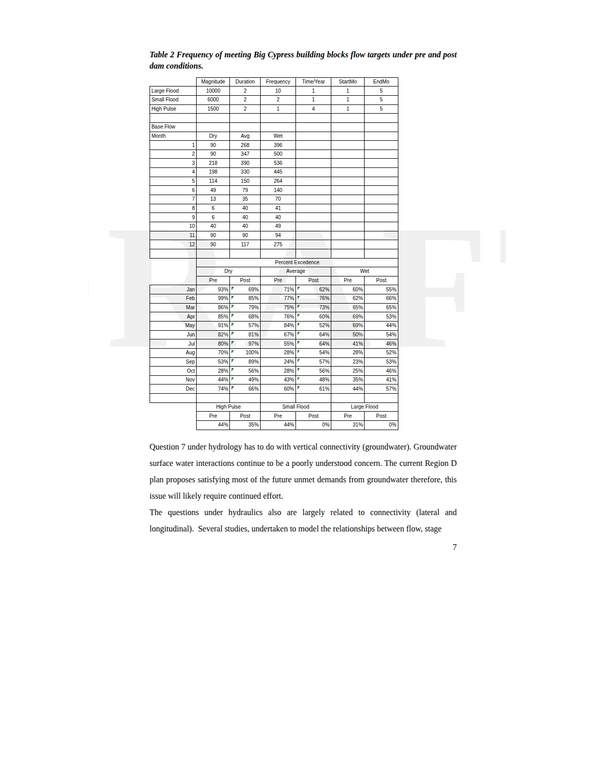DRAFT
Table 2 Frequency of meeting Big Cypress building blocks flow targets under pre and post dam conditions.
| | Magnitude | Duration | Frequency | Time/Year | StartMo | EndMo |
| Large Flood | 10000 | 2 | 10 | 1 | 1 | 5 |
| Small Flood | 6000 | 2 | 2 | 1 | 1 | 5 |
| High Pulse | 1500 | 2 | 1 | 4 | 1 | 5 |
| Base Flow | | | | | | |
| Month | Dry | Avg | Wet | | | |
| 1 | 90 | 268 | 396 | | | |
| 2 | 90 | 347 | 500 | | | |
| 3 | 218 | 390 | 536 | | | |
| 4 | 198 | 330 | 445 | | | |
| 5 | 114 | 150 | 264 | | | |
| 6 | 49 | 79 | 140 | | | |
| 7 | 13 | 35 | 70 | | | |
| 8 | 6 | 40 | 41 | | | |
| 9 | 6 | 40 | 40 | | | |
| 10 | 40 | 40 | 49 | | | |
| 11 | 90 | 90 | 94 | | | |
| 12 | 90 | 117 | 275 | | | |
| | Percent Excedence |
| | Dry | Average | Wet |
| | Pre | Post | Pre | Post | Pre | Post |
| Jan | 93% | 69% | 71% | 62% | 60% | 55% |
| Feb | 99% | 85% | 77% | 76% | 62% | 66% |
| Mar | 86% | 79% | 75% | 73% | 65% | 65% |
| Apr | 85% | 68% | 76% | 60% | 69% | 53% |
| May | 91% | 57% | 84% | 52% | 69% | 44% |
| Jun | 82% | 81% | 67% | 64% | 50% | 54% |
| Jul | 80% | 97% | 55% | 64% | 41% | 46% |
| Aug | 70% | 100% | 28% | 54% | 28% | 52% |
| Sep | 53% | 89% | 24% | 57% | 23% | 53% |
| Oct | 28% | 56% | 28% | 56% | 25% | 46% |
| Nov | 44% | 49% | 43% | 48% | 35% | 41% |
| Dec | 74% | 66% | 60% | 61% | 44% | 57% |
| | High Pulse | Small Flood | Large Flood |
| | Pre | Post | Pre | Post | Pre | Post |
| | 44% | 35% | 44% | 0% | 31% | 0% |
Question 7 under hydrology has to do with vertical connectivity (groundwater). Groundwater surface water interactions continue to be a poorly understood concern. The current Region D plan proposes satisfying most of the future unmet demands from groundwater therefore, this issue will likely require continued effort.
The questions under hydraulics also are largely related to connectivity (lateral and longitudinal). Several studies, undertaken to model the relationships between flow, stage
7